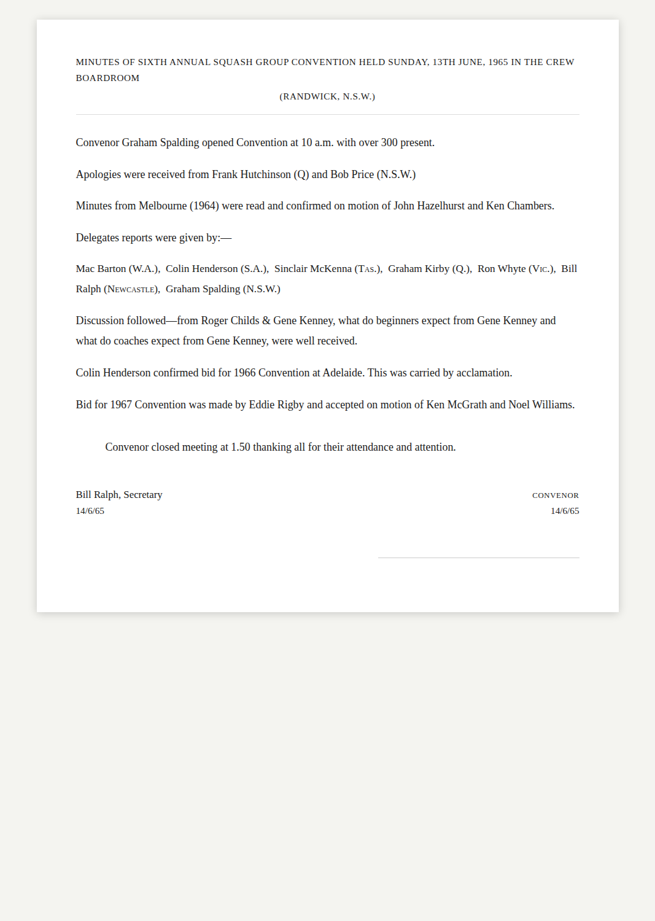Minutes of Sixth Annual Squash Group Convention held Sunday, 13th June, 1965 in the Crew Boardroom (Randwick, N.S.W.)
Convenor Graham Spalding opened Convention at 10 a.m. with over 300 present.
Apologies were received from Frank Hutchinson (Q) and Bob Price (N.S.W.)
Minutes from Melbourne (1964) were read and confirmed on motion of John Hazelhurst and Ken Chambers.
Delegates reports were given by:—
Mac Barton (W.A.)
Colin Henderson (S.A.)
Sinclair McKenna (Tas.)
Graham Kirby (Q.)
Ron Whyte (Vic.)
Bill Ralph (Newcastle)
Graham Spalding (N.S.W.)
Discussion followed—from Roger Childs & Gene Kenney, what do beginners expect from Gene Kenney and what do coaches expect from Gene Kenney, were well received.
Colin Henderson confirmed bid for 1966 Convention at Adelaide. This was carried by acclamation.
Bid for 1967 Convention was made by Eddie Rigby and accepted on motion of Ken McGrath and Noel Williams.
Convenor closed meeting at 1.50 thanking all for their attendance and attention.
Bill Ralph, Secretary 14/6/65
Convenor 14/6/65